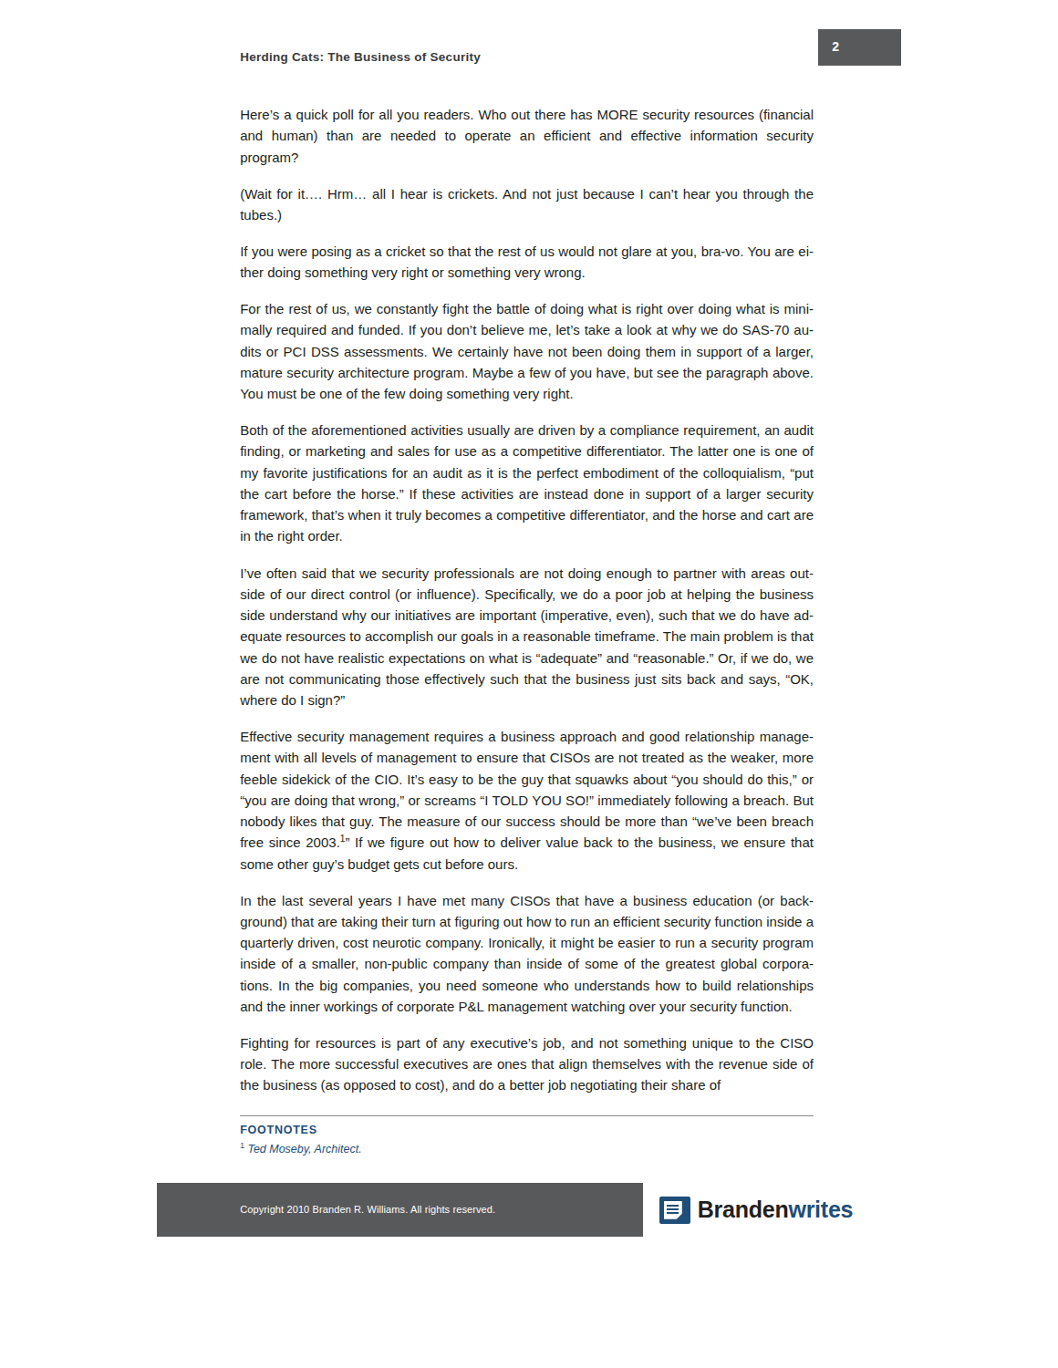Herding Cats: The Business of Security
2
Here’s a quick poll for all you readers. Who out there has MORE security resources (financial and human) than are needed to operate an efficient and effective information security program?
(Wait for it…. Hrm… all I hear is crickets. And not just because I can’t hear you through the tubes.)
If you were posing as a cricket so that the rest of us would not glare at you, bra-vo. You are either doing something very right or something very wrong.
For the rest of us, we constantly fight the battle of doing what is right over doing what is minimally required and funded. If you don’t believe me, let’s take a look at why we do SAS-70 audits or PCI DSS assessments. We certainly have not been doing them in support of a larger, mature security architecture program. Maybe a few of you have, but see the paragraph above. You must be one of the few doing something very right.
Both of the aforementioned activities usually are driven by a compliance requirement, an audit finding, or marketing and sales for use as a competitive differentiator. The latter one is one of my favorite justifications for an audit as it is the perfect embodiment of the colloquialism, “put the cart before the horse.” If these activities are instead done in support of a larger security framework, that’s when it truly becomes a competitive differentiator, and the horse and cart are in the right order.
I’ve often said that we security professionals are not doing enough to partner with areas outside of our direct control (or influence). Specifically, we do a poor job at helping the business side understand why our initiatives are important (imperative, even), such that we do have adequate resources to accomplish our goals in a reasonable timeframe. The main problem is that we do not have realistic expectations on what is “adequate” and “reasonable.” Or, if we do, we are not communicating those effectively such that the business just sits back and says, “OK, where do I sign?”
Effective security management requires a business approach and good relationship management with all levels of management to ensure that CISOs are not treated as the weaker, more feeble sidekick of the CIO. It’s easy to be the guy that squawks about “you should do this,” or “you are doing that wrong,” or screams “I TOLD YOU SO!” immediately following a breach. But nobody likes that guy. The measure of our success should be more than “we’ve been breach free since 2003.1” If we figure out how to deliver value back to the business, we ensure that some other guy’s budget gets cut before ours.
In the last several years I have met many CISOs that have a business education (or background) that are taking their turn at figuring out how to run an efficient security function inside a quarterly driven, cost neurotic company. Ironically, it might be easier to run a security program inside of a smaller, non-public company than inside of some of the greatest global corporations. In the big companies, you need someone who understands how to build relationships and the inner workings of corporate P&L management watching over your security function.
Fighting for resources is part of any executive’s job, and not something unique to the CISO role. The more successful executives are ones that align themselves with the revenue side of the business (as opposed to cost), and do a better job negotiating their share of
FOOTNOTES
1 Ted Moseby, Architect.
Copyright 2010 Branden R. Williams. All rights reserved.
Branden writes